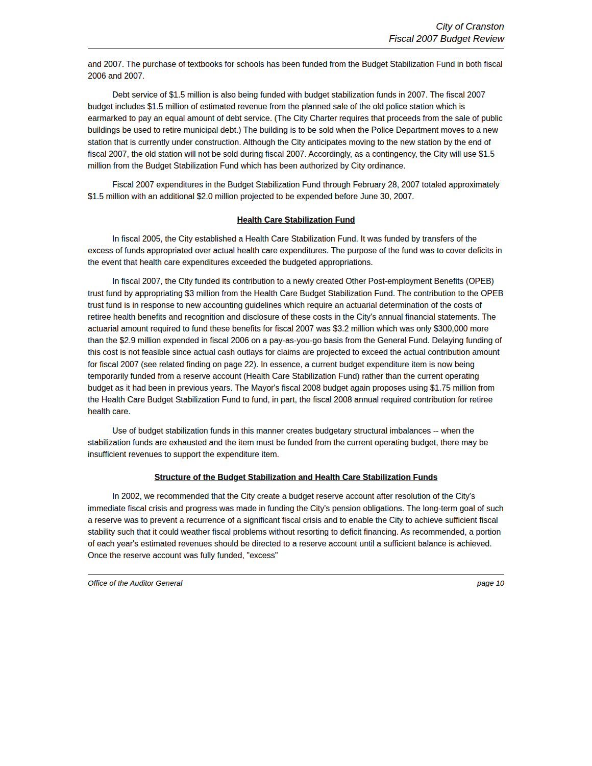City of Cranston
Fiscal 2007 Budget Review
and 2007. The purchase of textbooks for schools has been funded from the Budget Stabilization Fund in both fiscal 2006 and 2007.
Debt service of $1.5 million is also being funded with budget stabilization funds in 2007. The fiscal 2007 budget includes $1.5 million of estimated revenue from the planned sale of the old police station which is earmarked to pay an equal amount of debt service. (The City Charter requires that proceeds from the sale of public buildings be used to retire municipal debt.) The building is to be sold when the Police Department moves to a new station that is currently under construction. Although the City anticipates moving to the new station by the end of fiscal 2007, the old station will not be sold during fiscal 2007. Accordingly, as a contingency, the City will use $1.5 million from the Budget Stabilization Fund which has been authorized by City ordinance.
Fiscal 2007 expenditures in the Budget Stabilization Fund through February 28, 2007 totaled approximately $1.5 million with an additional $2.0 million projected to be expended before June 30, 2007.
Health Care Stabilization Fund
In fiscal 2005, the City established a Health Care Stabilization Fund. It was funded by transfers of the excess of funds appropriated over actual health care expenditures. The purpose of the fund was to cover deficits in the event that health care expenditures exceeded the budgeted appropriations.
In fiscal 2007, the City funded its contribution to a newly created Other Post-employment Benefits (OPEB) trust fund by appropriating $3 million from the Health Care Budget Stabilization Fund. The contribution to the OPEB trust fund is in response to new accounting guidelines which require an actuarial determination of the costs of retiree health benefits and recognition and disclosure of these costs in the City's annual financial statements. The actuarial amount required to fund these benefits for fiscal 2007 was $3.2 million which was only $300,000 more than the $2.9 million expended in fiscal 2006 on a pay-as-you-go basis from the General Fund. Delaying funding of this cost is not feasible since actual cash outlays for claims are projected to exceed the actual contribution amount for fiscal 2007 (see related finding on page 22). In essence, a current budget expenditure item is now being temporarily funded from a reserve account (Health Care Stabilization Fund) rather than the current operating budget as it had been in previous years. The Mayor's fiscal 2008 budget again proposes using $1.75 million from the Health Care Budget Stabilization Fund to fund, in part, the fiscal 2008 annual required contribution for retiree health care.
Use of budget stabilization funds in this manner creates budgetary structural imbalances -- when the stabilization funds are exhausted and the item must be funded from the current operating budget, there may be insufficient revenues to support the expenditure item.
Structure of the Budget Stabilization and Health Care Stabilization Funds
In 2002, we recommended that the City create a budget reserve account after resolution of the City's immediate fiscal crisis and progress was made in funding the City's pension obligations. The long-term goal of such a reserve was to prevent a recurrence of a significant fiscal crisis and to enable the City to achieve sufficient fiscal stability such that it could weather fiscal problems without resorting to deficit financing. As recommended, a portion of each year's estimated revenues should be directed to a reserve account until a sufficient balance is achieved. Once the reserve account was fully funded, "excess"
Office of the Auditor General page 10